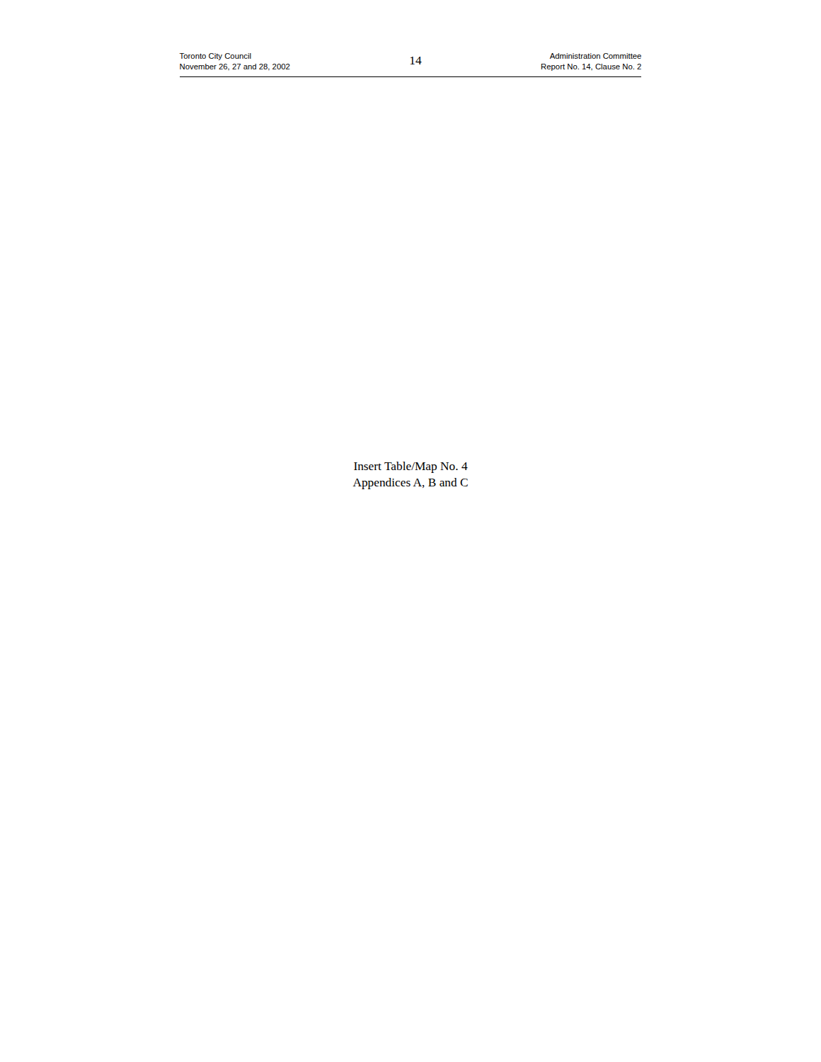Toronto City Council
November 26, 27 and 28, 2002
14
Administration Committee
Report No. 14, Clause No. 2
Insert Table/Map No. 4
Appendices A, B and C